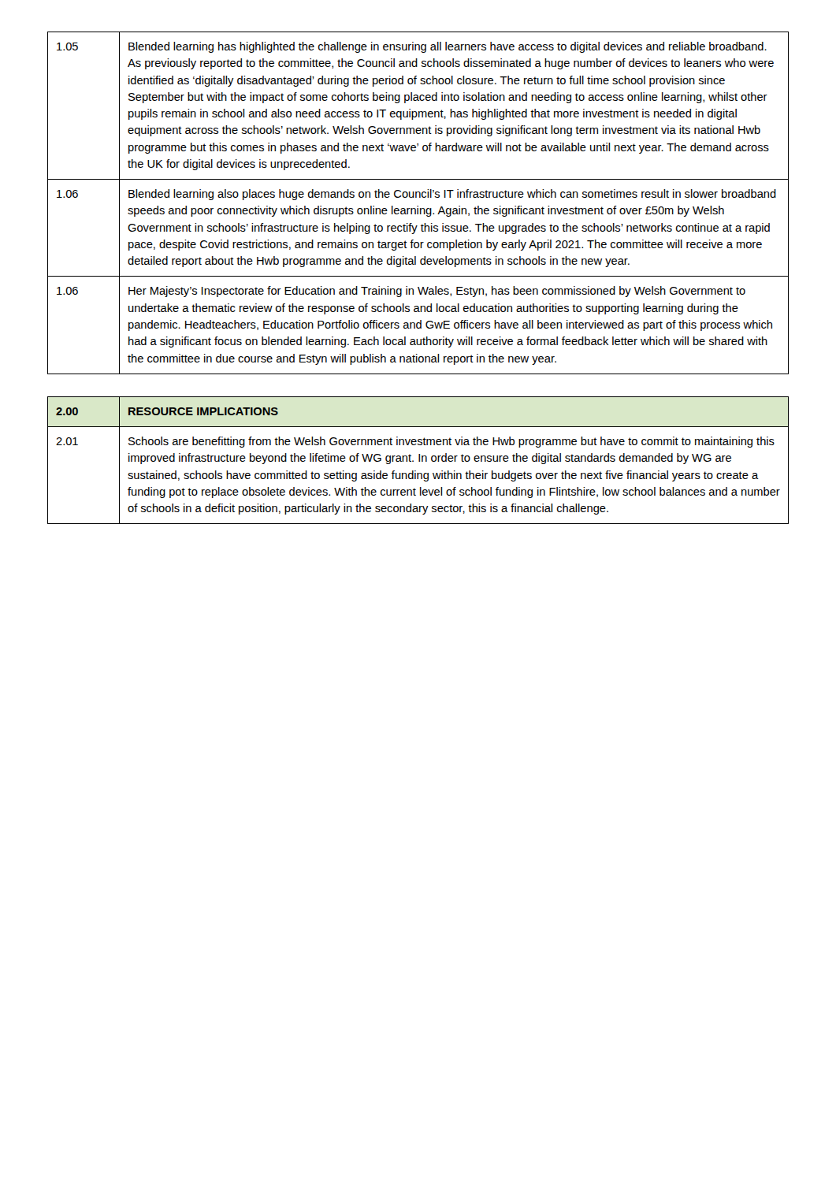| 1.05 | Blended learning has highlighted the challenge in ensuring all learners have access to digital devices and reliable broadband. As previously reported to the committee, the Council and schools disseminated a huge number of devices to leaners who were identified as ‘digitally disadvantaged’ during the period of school closure. The return to full time school provision since September but with the impact of some cohorts being placed into isolation and needing to access online learning, whilst other pupils remain in school and also need access to IT equipment, has highlighted that more investment is needed in digital equipment across the schools’ network. Welsh Government is providing significant long term investment via its national Hwb programme but this comes in phases and the next ‘wave’ of hardware will not be available until next year. The demand across the UK for digital devices is unprecedented. |
| 1.06 | Blended learning also places huge demands on the Council’s IT infrastructure which can sometimes result in slower broadband speeds and poor connectivity which disrupts online learning. Again, the significant investment of over £50m by Welsh Government in schools’ infrastructure is helping to rectify this issue. The upgrades to the schools’ networks continue at a rapid pace, despite Covid restrictions, and remains on target for completion by early April 2021. The committee will receive a more detailed report about the Hwb programme and the digital developments in schools in the new year. |
| 1.06 | Her Majesty’s Inspectorate for Education and Training in Wales, Estyn, has been commissioned by Welsh Government to undertake a thematic review of the response of schools and local education authorities to supporting learning during the pandemic. Headteachers, Education Portfolio officers and GwE officers have all been interviewed as part of this process which had a significant focus on blended learning. Each local authority will receive a formal feedback letter which will be shared with the committee in due course and Estyn will publish a national report in the new year. |
| 2.00 | RESOURCE IMPLICATIONS |
| 2.01 | Schools are benefitting from the Welsh Government investment via the Hwb programme but have to commit to maintaining this improved infrastructure beyond the lifetime of WG grant. In order to ensure the digital standards demanded by WG are sustained, schools have committed to setting aside funding within their budgets over the next five financial years to create a funding pot to replace obsolete devices. With the current level of school funding in Flintshire, low school balances and a number of schools in a deficit position, particularly in the secondary sector, this is a financial challenge. |